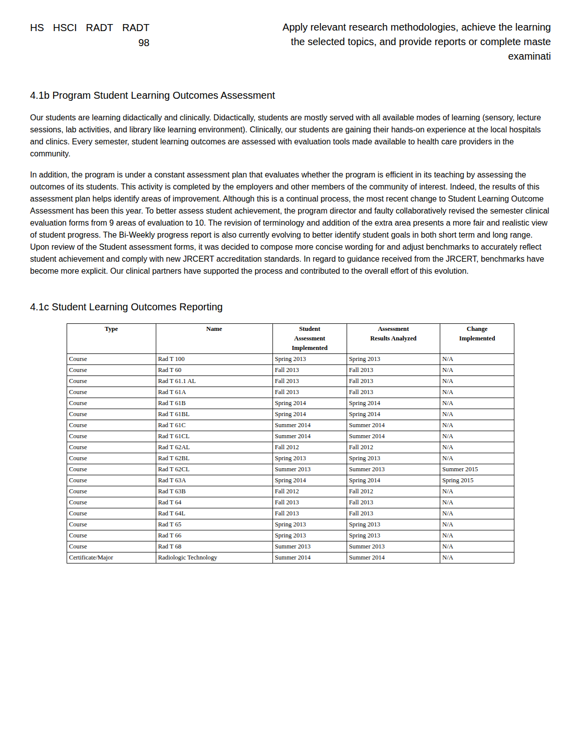HS HSCI RADT RADT 98
Apply relevant research methodologies, achieve the learning
the selected topics, and provide reports or complete maste
examinati
4.1b Program Student Learning Outcomes Assessment
Our students are learning didactically and clinically. Didactically, students are mostly served with all available modes of learning (sensory, lecture sessions, lab activities, and library like learning environment). Clinically, our students are gaining their hands-on experience at the local hospitals and clinics. Every semester, student learning outcomes are assessed with evaluation tools made available to health care providers in the community.
In addition, the program is under a constant assessment plan that evaluates whether the program is efficient in its teaching by assessing the outcomes of its students. This activity is completed by the employers and other members of the community of interest. Indeed, the results of this assessment plan helps identify areas of improvement. Although this is a continual process, the most recent change to Student Learning Outcome Assessment has been this year. To better assess student achievement, the program director and faulty collaboratively revised the semester clinical evaluation forms from 9 areas of evaluation to 10. The revision of terminology and addition of the extra area presents a more fair and realistic view of student progress. The Bi-Weekly progress report is also currently evolving to better identify student goals in both short term and long range. Upon review of the Student assessment forms, it was decided to compose more concise wording for and adjust benchmarks to accurately reflect student achievement and comply with new JRCERT accreditation standards. In regard to guidance received from the JRCERT, benchmarks have become more explicit. Our clinical partners have supported the process and contributed to the overall effort of this evolution.
4.1c Student Learning Outcomes Reporting
| Type | Name | Student Assessment Implemented | Assessment Results Analyzed | Change Implemented |
| --- | --- | --- | --- | --- |
| Course | Rad T 100 | Spring 2013 | Spring 2013 | N/A |
| Course | Rad T 60 | Fall 2013 | Fall 2013 | N/A |
| Course | Rad T 61.1 AL | Fall 2013 | Fall 2013 | N/A |
| Course | Rad T 61A | Fall 2013 | Fall 2013 | N/A |
| Course | Rad T 61B | Spring 2014 | Spring 2014 | N/A |
| Course | Rad T 61BL | Spring 2014 | Spring 2014 | N/A |
| Course | Rad T 61C | Summer 2014 | Summer 2014 | N/A |
| Course | Rad T 61CL | Summer 2014 | Summer 2014 | N/A |
| Course | Rad T 62AL | Fall 2012 | Fall 2012 | N/A |
| Course | Rad T 62BL | Spring 2013 | Spring 2013 | N/A |
| Course | Rad T 62CL | Summer 2013 | Summer 2013 | Summer 2015 |
| Course | Rad T 63A | Spring 2014 | Spring 2014 | Spring 2015 |
| Course | Rad T 63B | Fall 2012 | Fall 2012 | N/A |
| Course | Rad T 64 | Fall 2013 | Fall 2013 | N/A |
| Course | Rad T 64L | Fall 2013 | Fall 2013 | N/A |
| Course | Rad T 65 | Spring 2013 | Spring 2013 | N/A |
| Course | Rad T 66 | Spring 2013 | Spring 2013 | N/A |
| Course | Rad T 68 | Summer 2013 | Summer 2013 | N/A |
| Certificate/Major | Radiologic Technology | Summer 2014 | Summer 2014 | N/A |